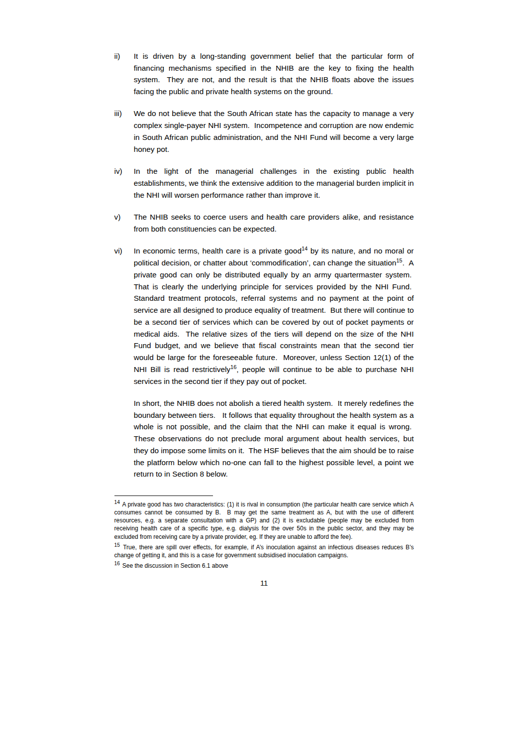ii) It is driven by a long-standing government belief that the particular form of financing mechanisms specified in the NHIB are the key to fixing the health system. They are not, and the result is that the NHIB floats above the issues facing the public and private health systems on the ground.
iii) We do not believe that the South African state has the capacity to manage a very complex single-payer NHI system. Incompetence and corruption are now endemic in South African public administration, and the NHI Fund will become a very large honey pot.
iv) In the light of the managerial challenges in the existing public health establishments, we think the extensive addition to the managerial burden implicit in the NHI will worsen performance rather than improve it.
v) The NHIB seeks to coerce users and health care providers alike, and resistance from both constituencies can be expected.
vi) In economic terms, health care is a private good14 by its nature, and no moral or political decision, or chatter about ‘commodification’, can change the situation15. A private good can only be distributed equally by an army quartermaster system. That is clearly the underlying principle for services provided by the NHI Fund. Standard treatment protocols, referral systems and no payment at the point of service are all designed to produce equality of treatment. But there will continue to be a second tier of services which can be covered by out of pocket payments or medical aids. The relative sizes of the tiers will depend on the size of the NHI Fund budget, and we believe that fiscal constraints mean that the second tier would be large for the foreseeable future. Moreover, unless Section 12(1) of the NHI Bill is read restrictively16, people will continue to be able to purchase NHI services in the second tier if they pay out of pocket.
In short, the NHIB does not abolish a tiered health system. It merely redefines the boundary between tiers. It follows that equality throughout the health system as a whole is not possible, and the claim that the NHI can make it equal is wrong. These observations do not preclude moral argument about health services, but they do impose some limits on it. The HSF believes that the aim should be to raise the platform below which no-one can fall to the highest possible level, a point we return to in Section 8 below.
14 A private good has two characteristics: (1) it is rival in consumption (the particular health care service which A consumes cannot be consumed by B. B may get the same treatment as A, but with the use of different resources, e.g. a separate consultation with a GP) and (2) it is excludable (people may be excluded from receiving health care of a specific type, e.g. dialysis for the over 50s in the public sector, and they may be excluded from receiving care by a private provider, eg. If they are unable to afford the fee).
15 True, there are spill over effects, for example, if A’s inoculation against an infectious diseases reduces B’s change of getting it, and this is a case for government subsidised inoculation campaigns.
16 See the discussion in Section 6.1 above
11